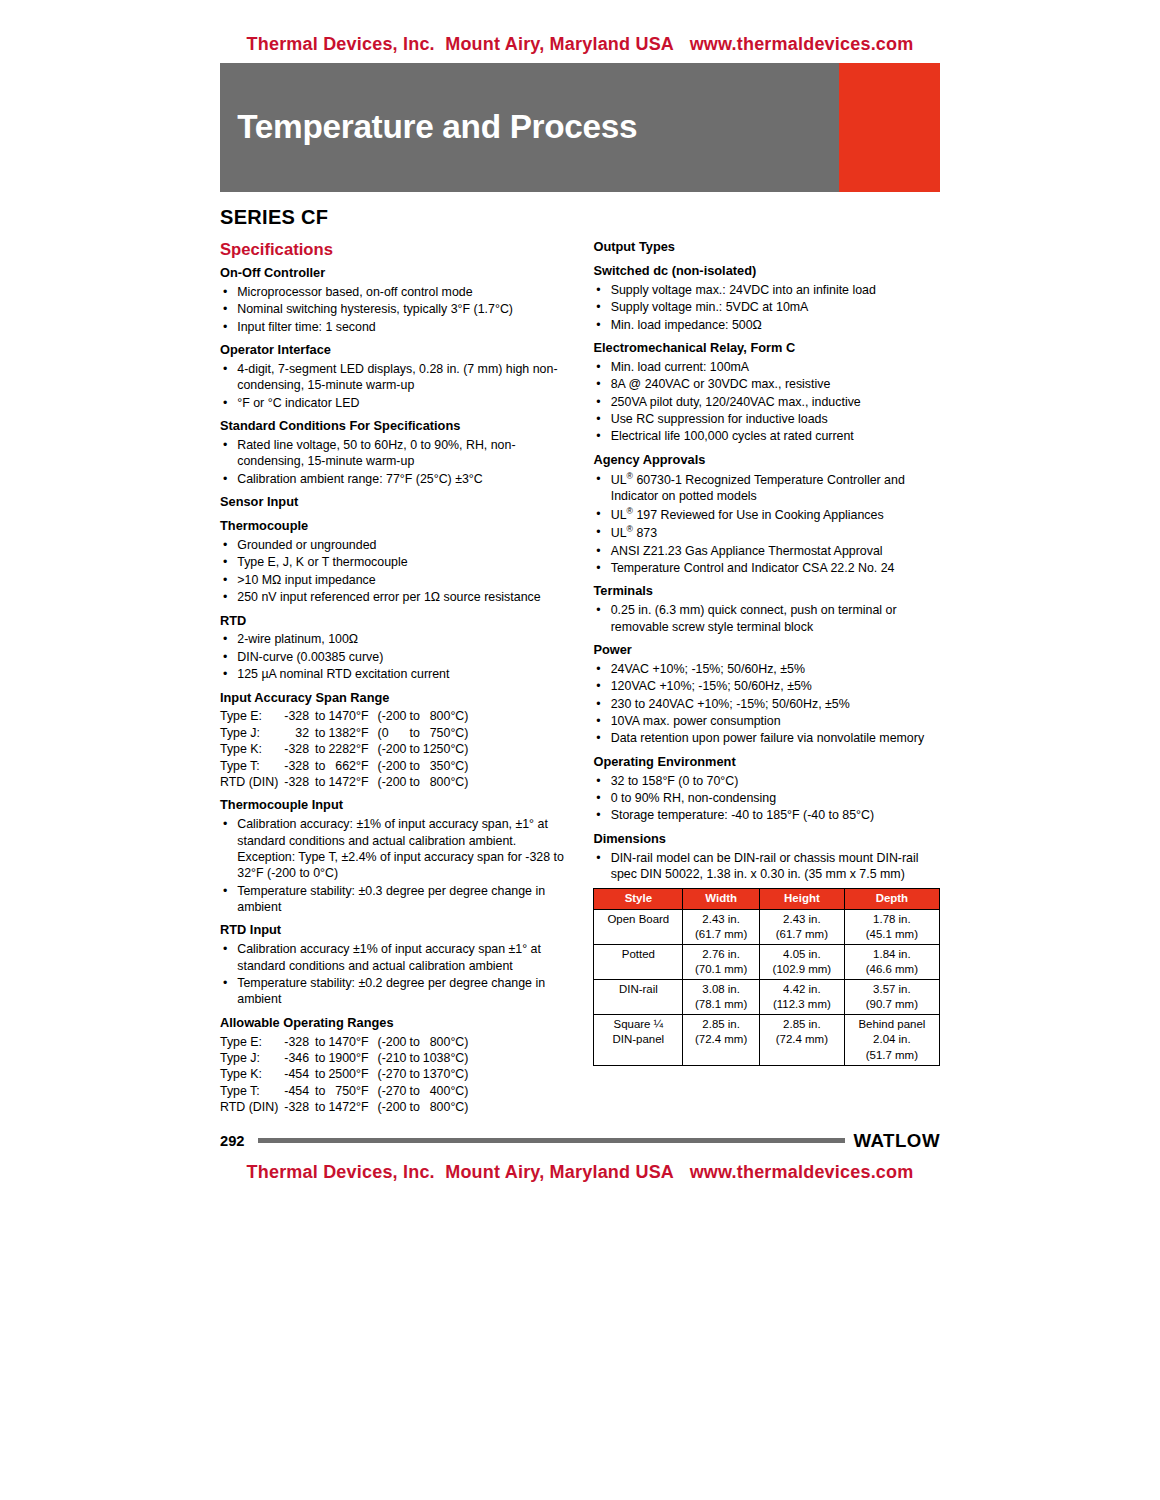Thermal Devices, Inc. Mount Airy, Maryland USA www.thermaldevices.com
Temperature and Process
SERIES CF
Specifications
On-Off Controller
Microprocessor based, on-off control mode
Nominal switching hysteresis, typically 3°F (1.7°C)
Input filter time: 1 second
Operator Interface
4-digit, 7-segment LED displays, 0.28 in. (7 mm) high non-condensing, 15-minute warm-up
°F or °C indicator LED
Standard Conditions For Specifications
Rated line voltage, 50 to 60Hz, 0 to 90%, RH, non-condensing, 15-minute warm-up
Calibration ambient range: 77°F (25°C) ±3°C
Sensor Input
Thermocouple
Grounded or ungrounded
Type E, J, K or T thermocouple
>10 MΩ input impedance
250 nV input referenced error per 1Ω source resistance
RTD
2-wire platinum, 100Ω
DIN-curve (0.00385 curve)
125 µA nominal RTD excitation current
Input Accuracy Span Range
| Type E: | -328 | to | 1470°F | (-200 | to | 800°C) |
| Type J: | 32 | to | 1382°F | (0 | to | 750°C) |
| Type K: | -328 | to | 2282°F | (-200 | to | 1250°C) |
| Type T: | -328 | to | 662°F | (-200 | to | 350°C) |
| RTD (DIN) | -328 | to | 1472°F | (-200 | to | 800°C) |
Thermocouple Input
Calibration accuracy: ±1% of input accuracy span, ±1° at standard conditions and actual calibration ambient. Exception: Type T, ±2.4% of input accuracy span for -328 to 32°F (-200 to 0°C)
Temperature stability: ±0.3 degree per degree change in ambient
RTD Input
Calibration accuracy ±1% of input accuracy span ±1° at standard conditions and actual calibration ambient
Temperature stability: ±0.2 degree per degree change in ambient
Allowable Operating Ranges
| Type E: | -328 | to | 1470°F | (-200 | to | 800°C) |
| Type J: | -346 | to | 1900°F | (-210 | to | 1038°C) |
| Type K: | -454 | to | 2500°F | (-270 | to | 1370°C) |
| Type T: | -454 | to | 750°F | (-270 | to | 400°C) |
| RTD (DIN) | -328 | to | 1472°F | (-200 | to | 800°C) |
Output Types
Switched dc (non-isolated)
Supply voltage max.: 24VDC into an infinite load
Supply voltage min.: 5VDC at 10mA
Min. load impedance: 500Ω
Electromechanical Relay, Form C
Min. load current: 100mA
8A @ 240VAC or 30VDC max., resistive
250VA pilot duty, 120/240VAC max., inductive
Use RC suppression for inductive loads
Electrical life 100,000 cycles at rated current
Agency Approvals
UL® 60730-1 Recognized Temperature Controller and Indicator on potted models
UL® 197 Reviewed for Use in Cooking Appliances
UL® 873
ANSI Z21.23 Gas Appliance Thermostat Approval
Temperature Control and Indicator CSA 22.2 No. 24
Terminals
0.25 in. (6.3 mm) quick connect, push on terminal or removable screw style terminal block
Power
24VAC +10%; -15%; 50/60Hz, ±5%
120VAC +10%; -15%; 50/60Hz, ±5%
230 to 240VAC +10%; -15%; 50/60Hz, ±5%
10VA max. power consumption
Data retention upon power failure via nonvolatile memory
Operating Environment
32 to 158°F (0 to 70°C)
0 to 90% RH, non-condensing
Storage temperature: -40 to 185°F (-40 to 85°C)
Dimensions
DIN-rail model can be DIN-rail or chassis mount DIN-rail spec DIN 50022, 1.38 in. x 0.30 in. (35 mm x 7.5 mm)
| Style | Width | Height | Depth |
| --- | --- | --- | --- |
| Open Board | 2.43 in. (61.7 mm) | 2.43 in. (61.7 mm) | 1.78 in. (45.1 mm) |
| Potted | 2.76 in. (70.1 mm) | 4.05 in. (102.9 mm) | 1.84 in. (46.6 mm) |
| DIN-rail | 3.08 in. (78.1 mm) | 4.42 in. (112.3 mm) | 3.57 in. (90.7 mm) |
| Square ¼ DIN-panel | 2.85 in. (72.4 mm) | 2.85 in. (72.4 mm) | Behind panel 2.04 in. (51.7 mm) |
292
WATLOW
Thermal Devices, Inc. Mount Airy, Maryland USA www.thermaldevices.com